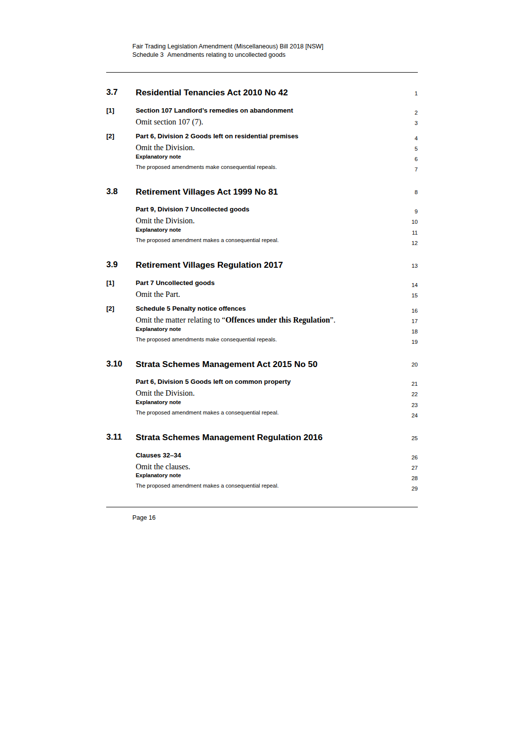Fair Trading Legislation Amendment (Miscellaneous) Bill 2018 [NSW]
Schedule 3 Amendments relating to uncollected goods
3.7
Residential Tenancies Act 2010 No 42
1
[1]
Section 107 Landlord’s remedies on abandonment
2
Omit section 107 (7).
3
[2]
Part 6, Division 2 Goods left on residential premises
4
Omit the Division.
5
Explanatory note
6
The proposed amendments make consequential repeals.
7
3.8
Retirement Villages Act 1999 No 81
8
Part 9, Division 7 Uncollected goods
9
Omit the Division.
10
Explanatory note
11
The proposed amendment makes a consequential repeal.
12
3.9
Retirement Villages Regulation 2017
13
[1]
Part 7 Uncollected goods
14
Omit the Part.
15
[2]
Schedule 5 Penalty notice offences
16
Omit the matter relating to “Offences under this Regulation”.
17
Explanatory note
18
The proposed amendments make consequential repeals.
19
3.10
Strata Schemes Management Act 2015 No 50
20
Part 6, Division 5 Goods left on common property
21
Omit the Division.
22
Explanatory note
23
The proposed amendment makes a consequential repeal.
24
3.11
Strata Schemes Management Regulation 2016
25
Clauses 32–34
26
Omit the clauses.
27
Explanatory note
28
The proposed amendment makes a consequential repeal.
29
Page 16